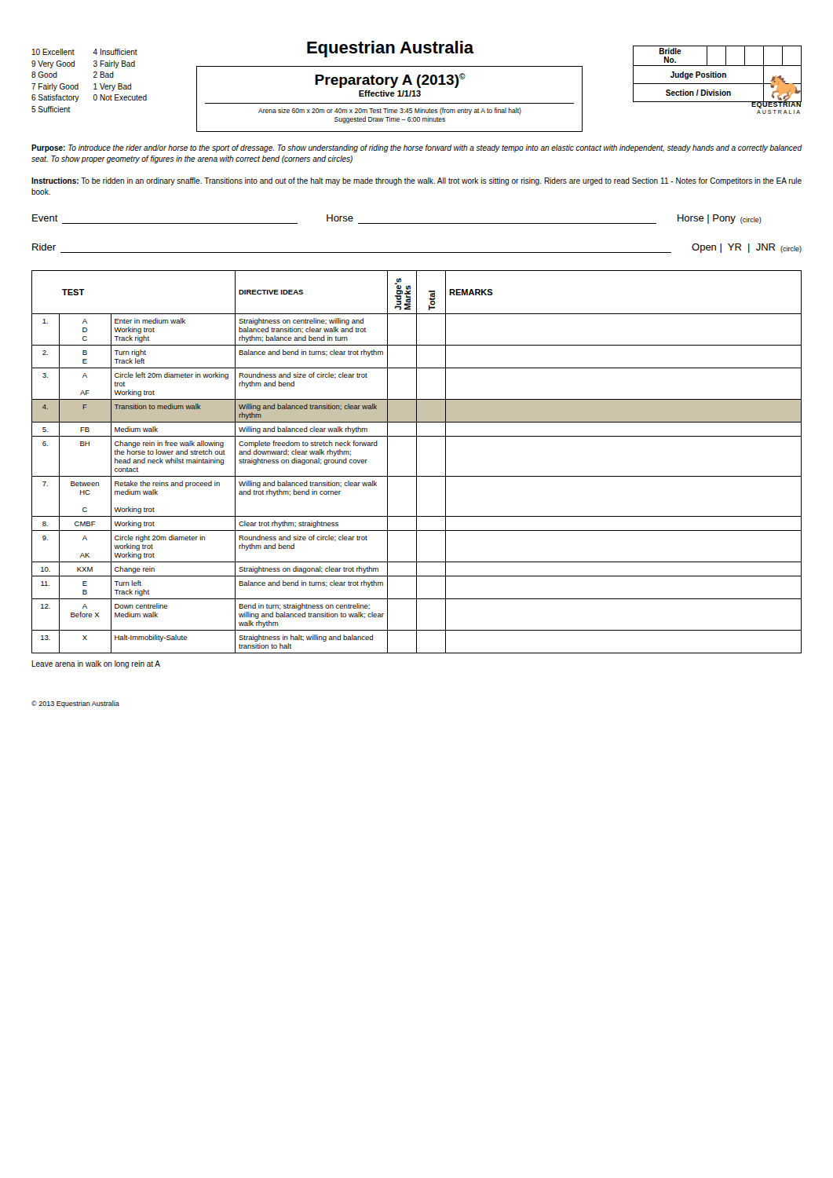10 Excellent
9 Very Good
8 Good
7 Fairly Good
6 Satisfactory
5 Sufficient
4 Insufficient
3 Fairly Bad
2 Bad
1 Very Bad
0 Not Executed
Equestrian Australia
Preparatory A (2013)©
Effective 1/1/13
Arena size 60m x 20m or 40m x 20m Test Time 3:45 Minutes (from entry at A to final halt)
Suggested Draw Time – 6:00 minutes
| Bridle No. | | | | | |
| Judge Position | |
| Section / Division | |
🐎
EQUESTRIANAUSTRALIA
Purpose: To introduce the rider and/or horse to the sport of dressage. To show understanding of riding the horse forward with a steady tempo into an elastic contact with independent, steady hands and a correctly balanced seat. To show proper geometry of figures in the arena with correct bend (corners and circles)
Instructions: To be ridden in an ordinary snaffle. Transitions into and out of the halt may be made through the walk. All trot work is sitting or rising. Riders are urged to read Section 11 - Notes for Competitors in the EA rule book.
Event Horse Horse | Pony(circle)
Rider Open | YR | JNR(circle)
| | TEST | | DIRECTIVE IDEAS | Judge's Marks | Total | REMARKS |
| --- | --- | --- | --- | --- | --- | --- |
| 1. | A D C | Enter in medium walk Working trot Track right | Straightness on centreline; willing and balanced transition; clear walk and trot rhythm; balance and bend in turn | | | |
| 2. | B E | Turn right Track left | Balance and bend in turns; clear trot rhythm | | | |
| 3. | A AF | Circle left 20m diameter in working trot Working trot | Roundness and size of circle; clear trot rhythm and bend | | | |
| 4. | F | Transition to medium walk | Willing and balanced transition; clear walk rhythm | | | |
| 5. | FB | Medium walk | Willing and balanced clear walk rhythm | | | |
| 6. | BH | Change rein in free walk allowing the horse to lower and stretch out head and neck whilst maintaining contact | Complete freedom to stretch neck forward and downward; clear walk rhythm; straightness on diagonal; ground cover | | | |
| 7. | Between HC C | Retake the reins and proceed in medium walk Working trot | Willing and balanced transition; clear walk and trot rhythm; bend in corner | | | |
| 8. | CMBF | Working trot | Clear trot rhythm; straightness | | | |
| 9. | A AK | Circle right 20m diameter in working trot Working trot | Roundness and size of circle; clear trot rhythm and bend | | | |
| 10. | KXM | Change rein | Straightness on diagonal; clear trot rhythm | | | |
| 11. | E B | Turn left Track right | Balance and bend in turns; clear trot rhythm | | | |
| 12. | A Before X | Down centreline Medium walk | Bend in turn; straightness on centreline; willing and balanced transition to walk; clear walk rhythm | | | |
| 13. | X | Halt-Immobility-Salute | Straightness in halt; willing and balanced transition to halt | | | |
Leave arena in walk on long rein at A
© 2013 Equestrian Australia